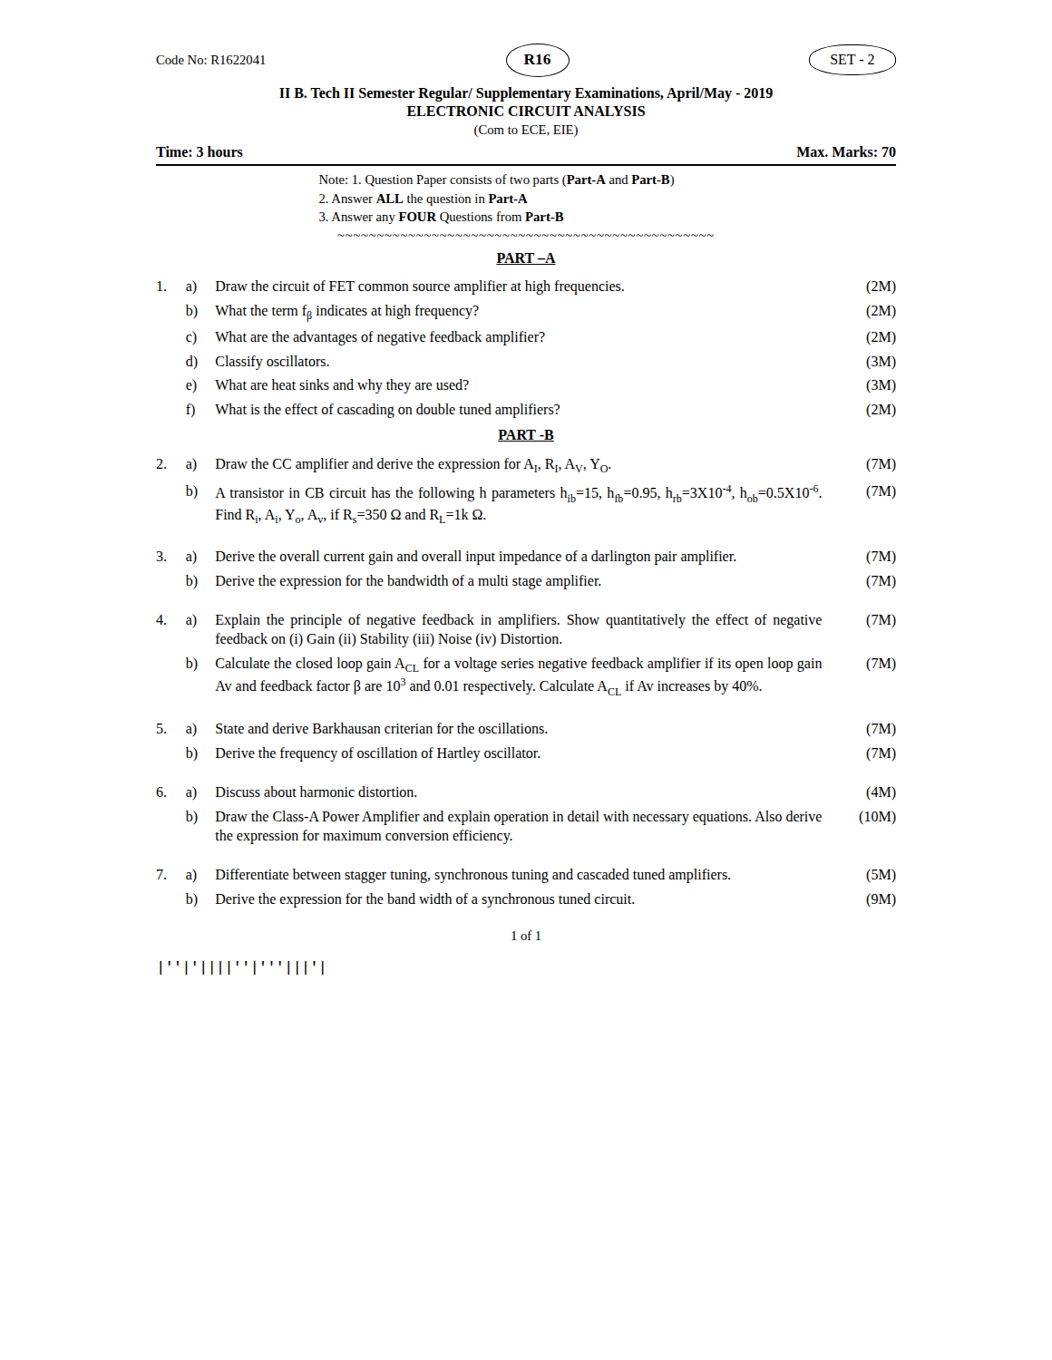Code No: R1622041
R16
SET - 2
II B. Tech II Semester Regular/ Supplementary Examinations, April/May - 2019
ELECTRONIC CIRCUIT ANALYSIS
(Com to ECE, EIE)
Time: 3 hours Max. Marks: 70
Note: 1. Question Paper consists of two parts (Part-A and Part-B)
2. Answer ALL the question in Part-A
3. Answer any FOUR Questions from Part-B
~~~~~~~~~~~~~~~~~~~~~~~~~~~~~~~~~~~~~~~~~~~~~~~~
PART –A
| 1. | a) | Draw the circuit of FET common source amplifier at high frequencies. | (2M) |
| | b) | What the term f β indicates at high frequency? | (2M) |
| | c) | What are the advantages of negative feedback amplifier? | (2M) |
| | d) | Classify oscillators. | (3M) |
| | e) | What are heat sinks and why they are used? | (3M) |
| | f) | What is the effect of cascading on double tuned amplifiers? | (2M) |
PART -B
| 2. | a) | Draw the CC amplifier and derive the expression for A I , R I , A V , Y O . | (7M) |
| | b) | A transistor in CB circuit has the following h parameters h ib =15, h fb =0.95, h rb =3X10 -4 , h ob =0.5X10 -6 . Find R i , A i , Y o , A v , if R s =350 Ω and R L =1k Ω. | (7M) |
| 3. | a) | Derive the overall current gain and overall input impedance of a darlington pair amplifier. | (7M) |
| | b) | Derive the expression for the bandwidth of a multi stage amplifier. | (7M) |
| 4. | a) | Explain the principle of negative feedback in amplifiers. Show quantitatively the effect of negative feedback on (i) Gain (ii) Stability (iii) Noise (iv) Distortion. | (7M) |
| | b) | Calculate the closed loop gain A CL for a voltage series negative feedback amplifier if its open loop gain Av and feedback factor β are 10 3 and 0.01 respectively. Calculate A CL if Av increases by 40%. | (7M) |
| 5. | a) | State and derive Barkhausan criterian for the oscillations. | (7M) |
| | b) | Derive the frequency of oscillation of Hartley oscillator. | (7M) |
| 6. | a) | Discuss about harmonic distortion. | (4M) |
| | b) | Draw the Class-A Power Amplifier and explain operation in detail with necessary equations. Also derive the expression for maximum conversion efficiency. | (10M) |
| 7. | a) | Differentiate between stagger tuning, synchronous tuning and cascaded tuned amplifiers. | (5M) |
| | b) | Derive the expression for the band width of a synchronous tuned circuit. | (9M) |
1 of 1
|''|'||||''|'''|||'|